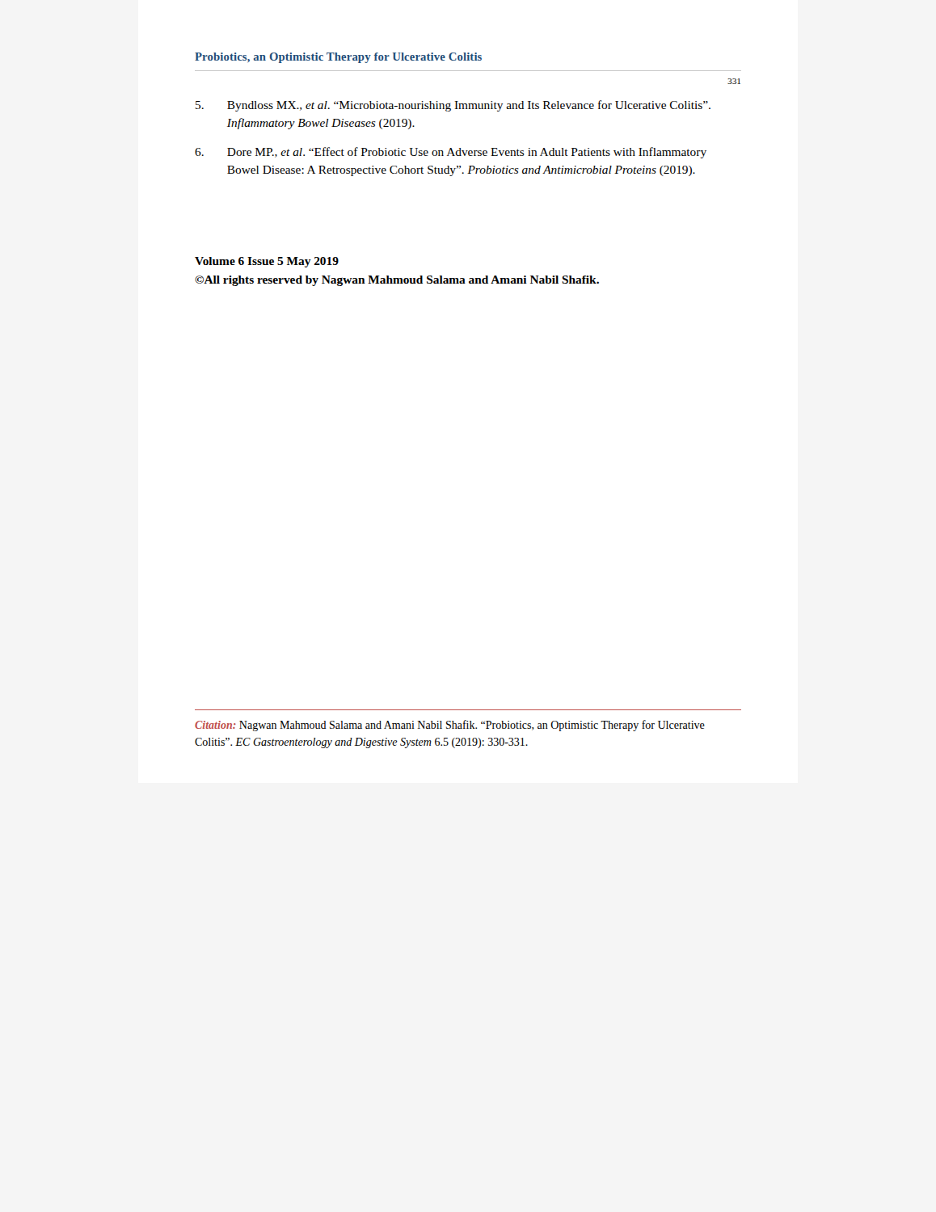Probiotics, an Optimistic Therapy for Ulcerative Colitis
331
5. Byndloss MX., et al. “Microbiota-nourishing Immunity and Its Relevance for Ulcerative Colitis”. Inflammatory Bowel Diseases (2019).
6. Dore MP., et al. “Effect of Probiotic Use on Adverse Events in Adult Patients with Inflammatory Bowel Disease: A Retrospective Cohort Study”. Probiotics and Antimicrobial Proteins (2019).
Volume 6 Issue 5 May 2019
©All rights reserved by Nagwan Mahmoud Salama and Amani Nabil Shafik.
Citation: Nagwan Mahmoud Salama and Amani Nabil Shafik. “Probiotics, an Optimistic Therapy for Ulcerative Colitis”. EC Gastroenterology and Digestive System 6.5 (2019): 330-331.